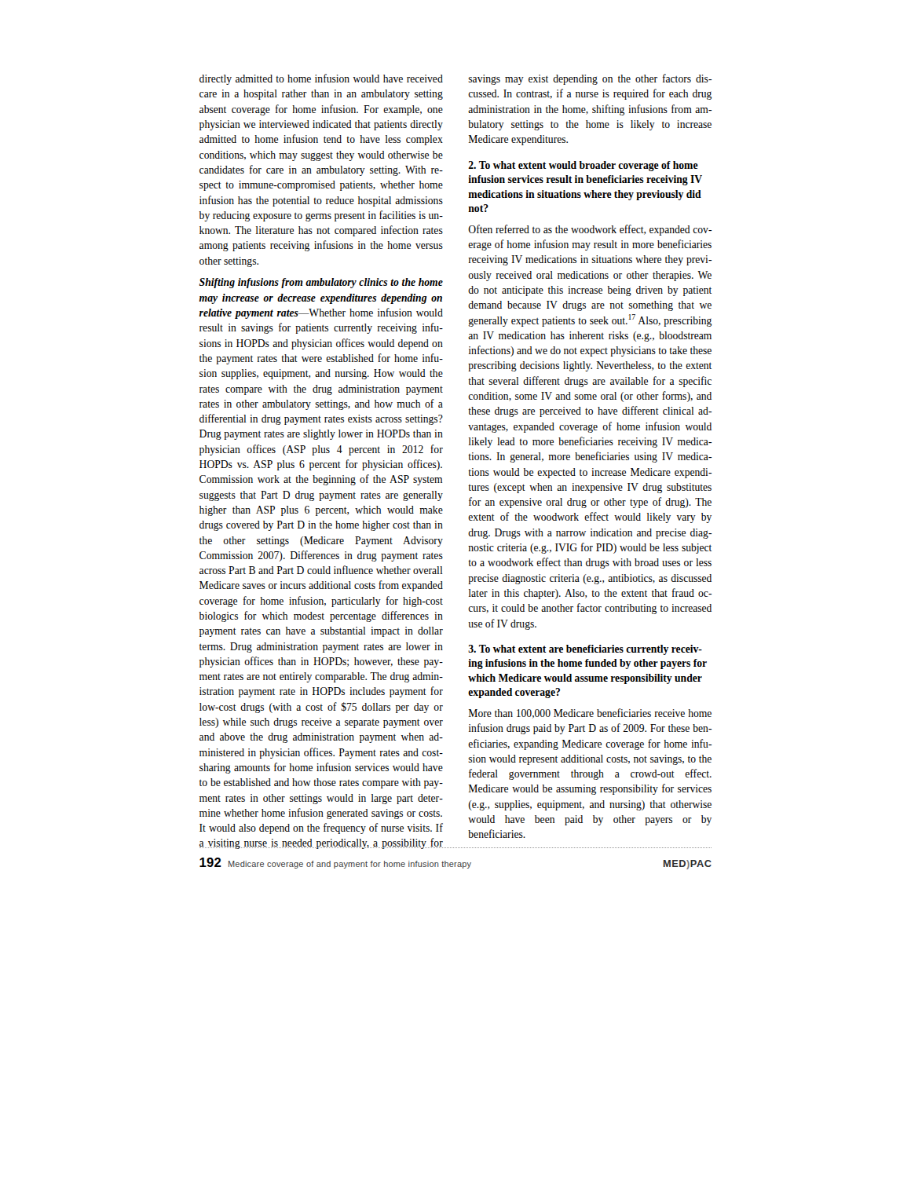directly admitted to home infusion would have received care in a hospital rather than in an ambulatory setting absent coverage for home infusion. For example, one physician we interviewed indicated that patients directly admitted to home infusion tend to have less complex conditions, which may suggest they would otherwise be candidates for care in an ambulatory setting. With respect to immune-compromised patients, whether home infusion has the potential to reduce hospital admissions by reducing exposure to germs present in facilities is unknown. The literature has not compared infection rates among patients receiving infusions in the home versus other settings.
Shifting infusions from ambulatory clinics to the home may increase or decrease expenditures depending on relative payment rates—Whether home infusion would result in savings for patients currently receiving infusions in HOPDs and physician offices would depend on the payment rates that were established for home infusion supplies, equipment, and nursing. How would the rates compare with the drug administration payment rates in other ambulatory settings, and how much of a differential in drug payment rates exists across settings? Drug payment rates are slightly lower in HOPDs than in physician offices (ASP plus 4 percent in 2012 for HOPDs vs. ASP plus 6 percent for physician offices). Commission work at the beginning of the ASP system suggests that Part D drug payment rates are generally higher than ASP plus 6 percent, which would make drugs covered by Part D in the home higher cost than in the other settings (Medicare Payment Advisory Commission 2007). Differences in drug payment rates across Part B and Part D could influence whether overall Medicare saves or incurs additional costs from expanded coverage for home infusion, particularly for high-cost biologics for which modest percentage differences in payment rates can have a substantial impact in dollar terms. Drug administration payment rates are lower in physician offices than in HOPDs; however, these payment rates are not entirely comparable. The drug administration payment rate in HOPDs includes payment for low-cost drugs (with a cost of $75 dollars per day or less) while such drugs receive a separate payment over and above the drug administration payment when administered in physician offices. Payment rates and cost-sharing amounts for home infusion services would have to be established and how those rates compare with payment rates in other settings would in large part determine whether home infusion generated savings or costs. It would also depend on the frequency of nurse visits. If a visiting nurse is needed periodically, a possibility for savings may exist depending on the other factors discussed. In contrast, if a nurse is required for each drug administration in the home, shifting infusions from ambulatory settings to the home is likely to increase Medicare expenditures.
2. To what extent would broader coverage of home infusion services result in beneficiaries receiving IV medications in situations where they previously did not?
Often referred to as the woodwork effect, expanded coverage of home infusion may result in more beneficiaries receiving IV medications in situations where they previously received oral medications or other therapies. We do not anticipate this increase being driven by patient demand because IV drugs are not something that we generally expect patients to seek out.17 Also, prescribing an IV medication has inherent risks (e.g., bloodstream infections) and we do not expect physicians to take these prescribing decisions lightly. Nevertheless, to the extent that several different drugs are available for a specific condition, some IV and some oral (or other forms), and these drugs are perceived to have different clinical advantages, expanded coverage of home infusion would likely lead to more beneficiaries receiving IV medications. In general, more beneficiaries using IV medications would be expected to increase Medicare expenditures (except when an inexpensive IV drug substitutes for an expensive oral drug or other type of drug). The extent of the woodwork effect would likely vary by drug. Drugs with a narrow indication and precise diagnostic criteria (e.g., IVIG for PID) would be less subject to a woodwork effect than drugs with broad uses or less precise diagnostic criteria (e.g., antibiotics, as discussed later in this chapter). Also, to the extent that fraud occurs, it could be another factor contributing to increased use of IV drugs.
3. To what extent are beneficiaries currently receiving infusions in the home funded by other payers for which Medicare would assume responsibility under expanded coverage?
More than 100,000 Medicare beneficiaries receive home infusion drugs paid by Part D as of 2009. For these beneficiaries, expanding Medicare coverage for home infusion would represent additional costs, not savings, to the federal government through a crowd-out effect. Medicare would be assuming responsibility for services (e.g., supplies, equipment, and nursing) that otherwise would have been paid by other payers or by beneficiaries.
192 Medicare coverage of and payment for home infusion therapy
MED) PAC